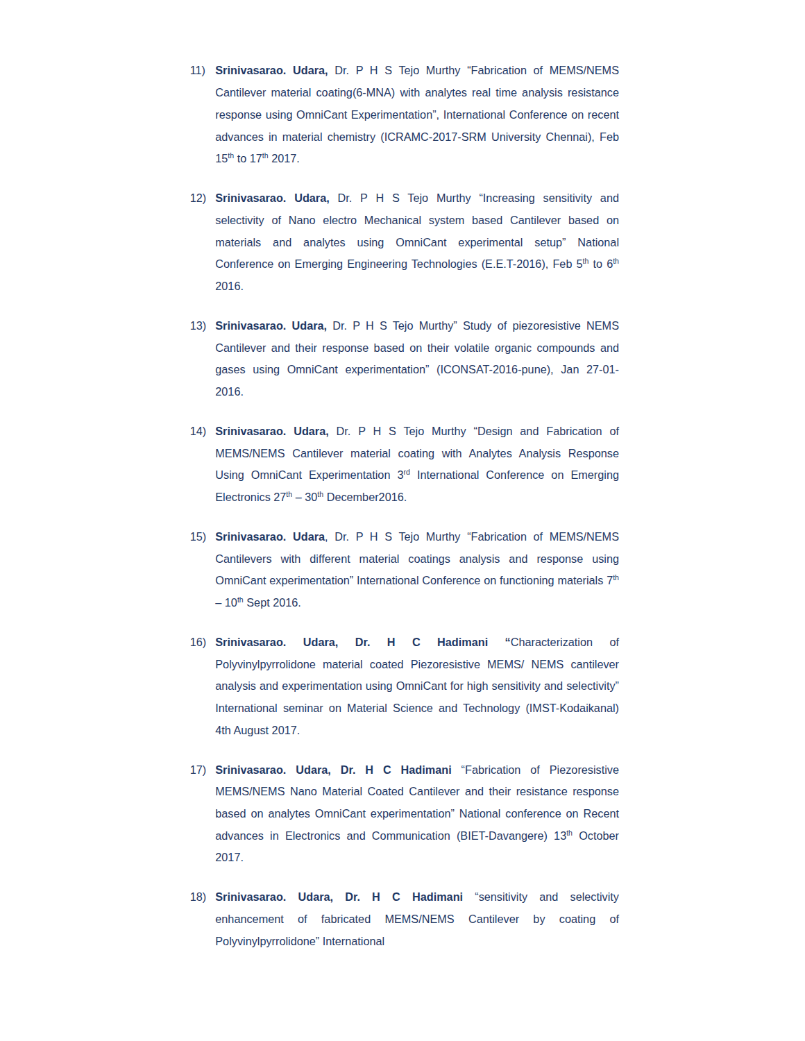Srinivasarao. Udara, Dr. P H S Tejo Murthy “Fabrication of MEMS/NEMS Cantilever material coating(6-MNA) with analytes real time analysis resistance response using OmniCant Experimentation”, International Conference on recent advances in material chemistry (ICRAMC-2017-SRM University Chennai), Feb 15th to 17th 2017.
Srinivasarao. Udara, Dr. P H S Tejo Murthy “Increasing sensitivity and selectivity of Nano electro Mechanical system based Cantilever based on materials and analytes using OmniCant experimental setup” National Conference on Emerging Engineering Technologies (E.E.T-2016), Feb 5th to 6th 2016.
Srinivasarao. Udara, Dr. P H S Tejo Murthy” Study of piezoresistive NEMS Cantilever and their response based on their volatile organic compounds and gases using OmniCant experimentation” (ICONSAT-2016-pune), Jan 27-01-2016.
Srinivasarao. Udara, Dr. P H S Tejo Murthy “Design and Fabrication of MEMS/NEMS Cantilever material coating with Analytes Analysis Response Using OmniCant Experimentation 3rd International Conference on Emerging Electronics 27th – 30th December2016.
Srinivasarao. Udara, Dr. P H S Tejo Murthy “Fabrication of MEMS/NEMS Cantilevers with different material coatings analysis and response using OmniCant experimentation” International Conference on functioning materials 7th – 10th Sept 2016.
Srinivasarao. Udara, Dr. H C Hadimani “Characterization of Polyvinylpyrrolidone material coated Piezoresistive MEMS/ NEMS cantilever analysis and experimentation using OmniCant for high sensitivity and selectivity” International seminar on Material Science and Technology (IMST-Kodaikanal) 4th August 2017.
Srinivasarao. Udara, Dr. H C Hadimani “Fabrication of Piezoresistive MEMS/NEMS Nano Material Coated Cantilever and their resistance response based on analytes OmniCant experimentation” National conference on Recent advances in Electronics and Communication (BIET-Davangere) 13th October 2017.
Srinivasarao. Udara, Dr. H C Hadimani “sensitivity and selectivity enhancement of fabricated MEMS/NEMS Cantilever by coating of Polyvinylpyrrolidone” International